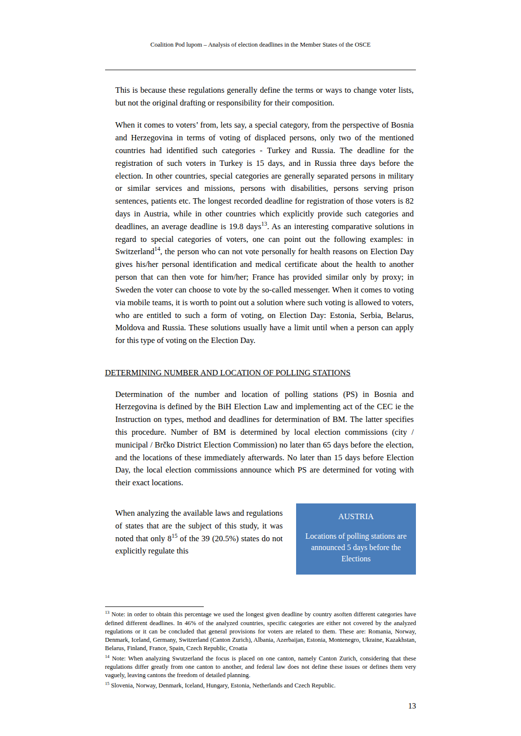Coalition Pod lupom – Analysis of election deadlines in the Member States of the OSCE
This is because these regulations generally define the terms or ways to change voter lists, but not the original drafting or responsibility for their composition.
When it comes to voters’ from, lets say, a special category, from the perspective of Bosnia and Herzegovina in terms of voting of displaced persons, only two of the mentioned countries had identified such categories - Turkey and Russia. The deadline for the registration of such voters in Turkey is 15 days, and in Russia three days before the election. In other countries, special categories are generally separated persons in military or similar services and missions, persons with disabilities, persons serving prison sentences, patients etc. The longest recorded deadline for registration of those voters is 82 days in Austria, while in other countries which explicitly provide such categories and deadlines, an average deadline is 19.8 days13. As an interesting comparative solutions in regard to special categories of voters, one can point out the following examples: in Switzerland14, the person who can not vote personally for health reasons on Election Day gives his/her personal identification and medical certificate about the health to another person that can then vote for him/her; France has provided similar only by proxy; in Sweden the voter can choose to vote by the so-called messenger. When it comes to voting via mobile teams, it is worth to point out a solution where such voting is allowed to voters, who are entitled to such a form of voting, on Election Day: Estonia, Serbia, Belarus, Moldova and Russia. These solutions usually have a limit until when a person can apply for this type of voting on the Election Day.
DETERMINING NUMBER AND LOCATION OF POLLING STATIONS
Determination of the number and location of polling stations (PS) in Bosnia and Herzegovina is defined by the BiH Election Law and implementing act of the CEC ie the Instruction on types, method and deadlines for determination of BM. The latter specifies this procedure. Number of BM is determined by local election commissions (city / municipal / Brčko District Election Commission) no later than 65 days before the election, and the locations of these immediately afterwards. No later than 15 days before Election Day, the local election commissions announce which PS are determined for voting with their exact locations.
AUSTRIA
Locations of polling stations are announced 5 days before the Elections
When analyzing the available laws and regulations of states that are the subject of this study, it was noted that only 815 of the 39 (20.5%) states do not explicitly regulate this
13 Note: in order to obtain this percentage we used the longest given deadline by country asoften different categories have defined different deadlines. In 46% of the analyzed countries, specific categories are either not covered by the analyzed regulations or it can be concluded that general provisions for voters are related to them. These are: Romania, Norway, Denmark, Iceland, Germany, Switzerland (Canton Zurich), Albania, Azerbaijan, Estonia, Montenegro, Ukraine, Kazakhstan, Belarus, Finland, France, Spain, Czech Republic, Croatia
14 Note: When analyzing Swutzerland the focus is placed on one canton, namely Canton Zurich, considering that these regulations differ greatly from one canton to another, and federal law does not define these issues or defines them very vaguely, leaving cantons the freedom of detailed planning.
15 Slovenia, Norway, Denmark, Iceland, Hungary, Estonia, Netherlands and Czech Republic.
13